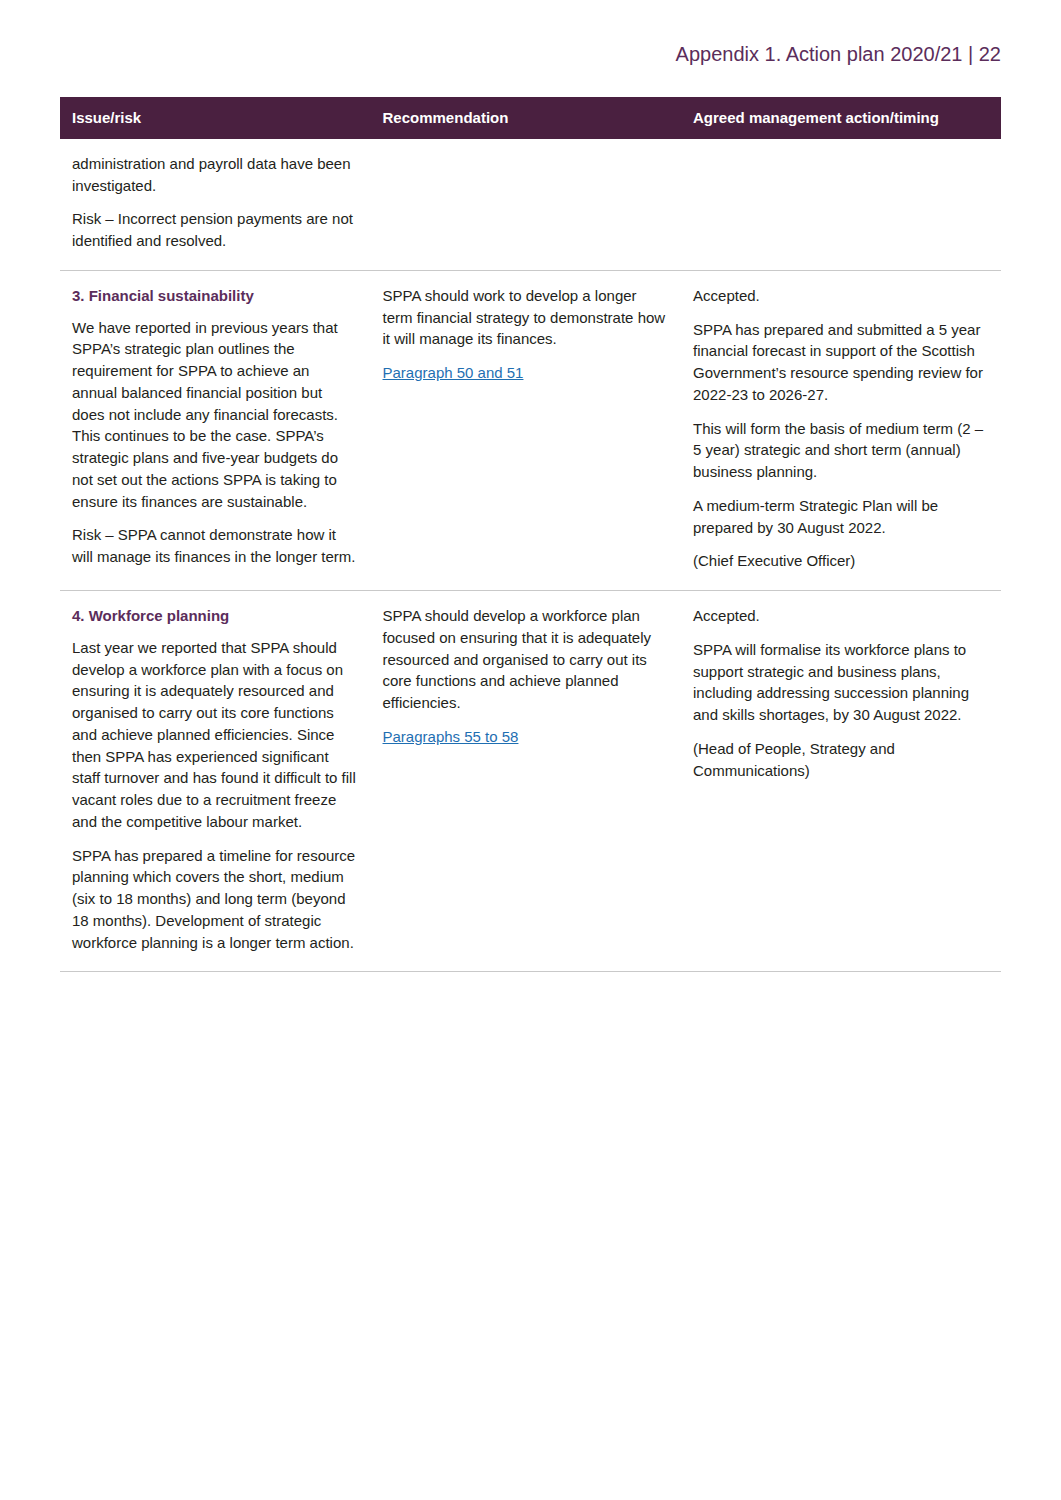Appendix 1. Action plan 2020/21 | 22
| Issue/risk | Recommendation | Agreed management action/timing |
| --- | --- | --- |
| administration and payroll data have been investigated. Risk – Incorrect pension payments are not identified and resolved. | | |
| 3. Financial sustainability We have reported in previous years that SPPA’s strategic plan outlines the requirement for SPPA to achieve an annual balanced financial position but does not include any financial forecasts. This continues to be the case. SPPA’s strategic plans and five-year budgets do not set out the actions SPPA is taking to ensure its finances are sustainable. Risk – SPPA cannot demonstrate how it will manage its finances in the longer term. | SPPA should work to develop a longer term financial strategy to demonstrate how it will manage its finances. Paragraph 50 and 51 | Accepted. SPPA has prepared and submitted a 5 year financial forecast in support of the Scottish Government’s resource spending review for 2022-23 to 2026-27. This will form the basis of medium term (2 – 5 year) strategic and short term (annual) business planning. A medium-term Strategic Plan will be prepared by 30 August 2022. (Chief Executive Officer) |
| 4. Workforce planning Last year we reported that SPPA should develop a workforce plan with a focus on ensuring it is adequately resourced and organised to carry out its core functions and achieve planned efficiencies. Since then SPPA has experienced significant staff turnover and has found it difficult to fill vacant roles due to a recruitment freeze and the competitive labour market. SPPA has prepared a timeline for resource planning which covers the short, medium (six to 18 months) and long term (beyond 18 months). Development of strategic workforce planning is a longer term action. | SPPA should develop a workforce plan focused on ensuring that it is adequately resourced and organised to carry out its core functions and achieve planned efficiencies. Paragraphs 55 to 58 | Accepted. SPPA will formalise its workforce plans to support strategic and business plans, including addressing succession planning and skills shortages, by 30 August 2022. (Head of People, Strategy and Communications) |